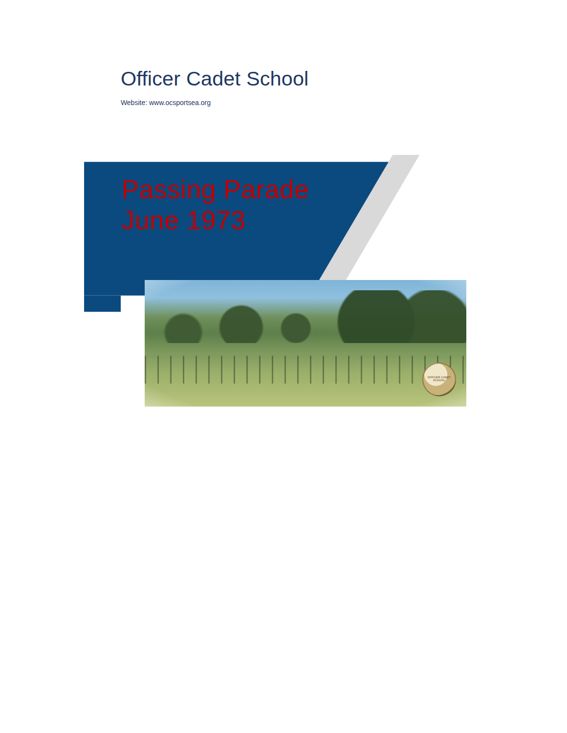Officer Cadet School
Website: www.ocsportsea.org
Passing Parade
June 1973
OFFICER CADET SCHOOL